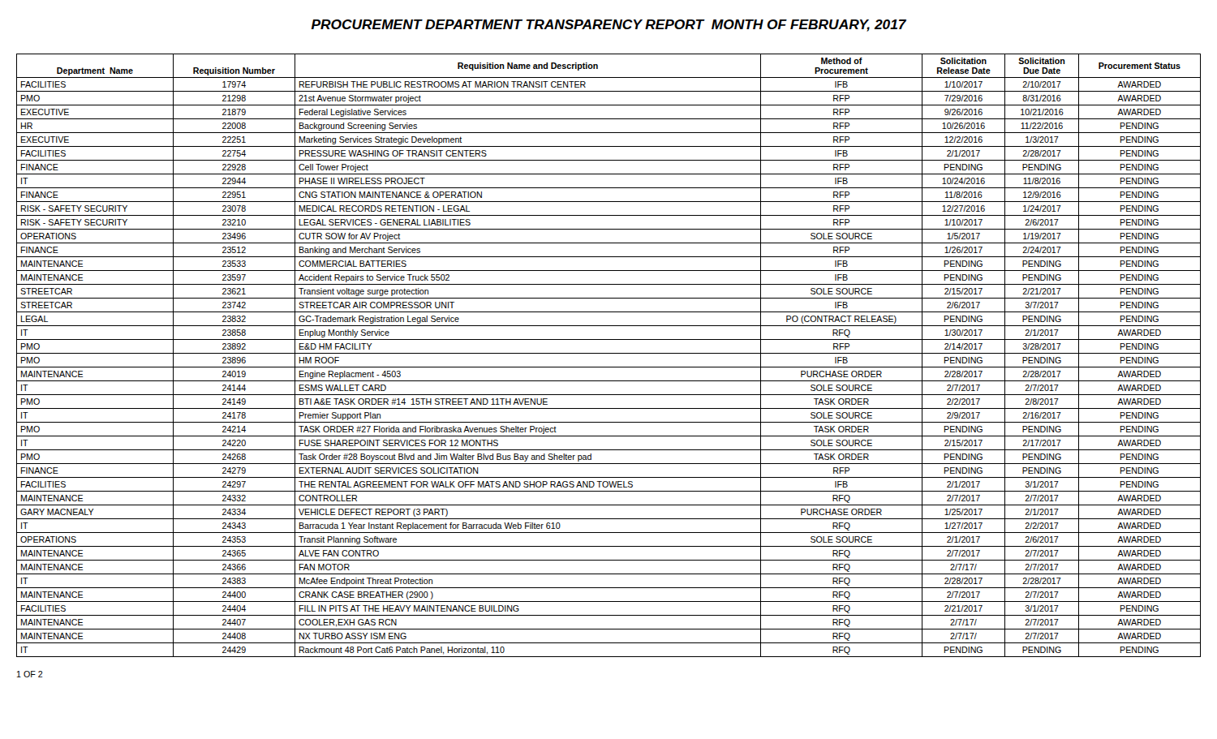PROCUREMENT DEPARTMENT TRANSPARENCY REPORT MONTH OF FEBRUARY, 2017
| Department Name | Requisition Number | Requisition Name and Description | Method of Procurement | Solicitation Release Date | Solicitation Due Date | Procurement Status |
| --- | --- | --- | --- | --- | --- | --- |
| FACILITIES | 17974 | REFURBISH THE PUBLIC RESTROOMS AT MARION TRANSIT CENTER | IFB | 1/10/2017 | 2/10/2017 | AWARDED |
| PMO | 21298 | 21st Avenue Stormwater project | RFP | 7/29/2016 | 8/31/2016 | AWARDED |
| EXECUTIVE | 21879 | Federal Legislative Services | RFP | 9/26/2016 | 10/21/2016 | AWARDED |
| HR | 22008 | Background Screening Servies | RFP | 10/26/2016 | 11/22/2016 | PENDING |
| EXECUTIVE | 22251 | Marketing Services Strategic Development | RFP | 12/2/2016 | 1/3/2017 | PENDING |
| FACILITIES | 22754 | PRESSURE WASHING OF TRANSIT CENTERS | IFB | 2/1/2017 | 2/28/2017 | PENDING |
| FINANCE | 22928 | Cell Tower Project | RFP | PENDING | PENDING | PENDING |
| IT | 22944 | PHASE II WIRELESS PROJECT | IFB | 10/24/2016 | 11/8/2016 | PENDING |
| FINANCE | 22951 | CNG STATION MAINTENANCE & OPERATION | RFP | 11/8/2016 | 12/9/2016 | PENDING |
| RISK - SAFETY SECURITY | 23078 | MEDICAL RECORDS RETENTION - LEGAL | RFP | 12/27/2016 | 1/24/2017 | PENDING |
| RISK - SAFETY SECURITY | 23210 | LEGAL SERVICES - GENERAL LIABILITIES | RFP | 1/10/2017 | 2/6/2017 | PENDING |
| OPERATIONS | 23496 | CUTR SOW for AV Project | SOLE SOURCE | 1/5/2017 | 1/19/2017 | PENDING |
| FINANCE | 23512 | Banking and Merchant Services | RFP | 1/26/2017 | 2/24/2017 | PENDING |
| MAINTENANCE | 23533 | COMMERCIAL BATTERIES | IFB | PENDING | PENDING | PENDING |
| MAINTENANCE | 23597 | Accident Repairs to Service Truck 5502 | IFB | PENDING | PENDING | PENDING |
| STREETCAR | 23621 | Transient voltage surge protection | SOLE SOURCE | 2/15/2017 | 2/21/2017 | PENDING |
| STREETCAR | 23742 | STREETCAR AIR COMPRESSOR UNIT | IFB | 2/6/2017 | 3/7/2017 | PENDING |
| LEGAL | 23832 | GC-Trademark Registration Legal Service | PO (CONTRACT RELEASE) | PENDING | PENDING | PENDING |
| IT | 23858 | Enplug Monthly Service | RFQ | 1/30/2017 | 2/1/2017 | AWARDED |
| PMO | 23892 | E&D HM FACILITY | RFP | 2/14/2017 | 3/28/2017 | PENDING |
| PMO | 23896 | HM ROOF | IFB | PENDING | PENDING | PENDING |
| MAINTENANCE | 24019 | Engine Replacment - 4503 | PURCHASE ORDER | 2/28/2017 | 2/28/2017 | AWARDED |
| IT | 24144 | ESMS WALLET CARD | SOLE SOURCE | 2/7/2017 | 2/7/2017 | AWARDED |
| PMO | 24149 | BTI A&E TASK ORDER #14 15TH STREET AND 11TH AVENUE | TASK ORDER | 2/2/2017 | 2/8/2017 | AWARDED |
| IT | 24178 | Premier Support Plan | SOLE SOURCE | 2/9/2017 | 2/16/2017 | PENDING |
| PMO | 24214 | TASK ORDER #27 Florida and Floribraska Avenues Shelter Project | TASK ORDER | PENDING | PENDING | PENDING |
| IT | 24220 | FUSE SHAREPOINT SERVICES FOR 12 MONTHS | SOLE SOURCE | 2/15/2017 | 2/17/2017 | AWARDED |
| PMO | 24268 | Task Order #28 Boyscout Blvd and Jim Walter Blvd Bus Bay and Shelter pad | TASK ORDER | PENDING | PENDING | PENDING |
| FINANCE | 24279 | EXTERNAL AUDIT SERVICES SOLICITATION | RFP | PENDING | PENDING | PENDING |
| FACILITIES | 24297 | THE RENTAL AGREEMENT FOR WALK OFF MATS AND SHOP RAGS AND TOWELS | IFB | 2/1/2017 | 3/1/2017 | PENDING |
| MAINTENANCE | 24332 | CONTROLLER | RFQ | 2/7/2017 | 2/7/2017 | AWARDED |
| GARY MACNEALY | 24334 | VEHICLE DEFECT REPORT (3 PART) | PURCHASE ORDER | 1/25/2017 | 2/1/2017 | AWARDED |
| IT | 24343 | Barracuda 1 Year Instant Replacement for Barracuda Web Filter 610 | RFQ | 1/27/2017 | 2/2/2017 | AWARDED |
| OPERATIONS | 24353 | Transit Planning Software | SOLE SOURCE | 2/1/2017 | 2/6/2017 | AWARDED |
| MAINTENANCE | 24365 | ALVE FAN CONTRO | RFQ | 2/7/2017 | 2/7/2017 | AWARDED |
| MAINTENANCE | 24366 | FAN MOTOR | RFQ | 2/7/17/ | 2/7/2017 | AWARDED |
| IT | 24383 | McAfee Endpoint Threat Protection | RFQ | 2/28/2017 | 2/28/2017 | AWARDED |
| MAINTENANCE | 24400 | CRANK CASE BREATHER (2900 ) | RFQ | 2/7/2017 | 2/7/2017 | AWARDED |
| FACILITIES | 24404 | FILL IN PITS AT THE HEAVY MAINTENANCE BUILDING | RFQ | 2/21/2017 | 3/1/2017 | PENDING |
| MAINTENANCE | 24407 | COOLER,EXH GAS RCN | RFQ | 2/7/17/ | 2/7/2017 | AWARDED |
| MAINTENANCE | 24408 | NX TURBO ASSY ISM ENG | RFQ | 2/7/17/ | 2/7/2017 | AWARDED |
| IT | 24429 | Rackmount 48 Port Cat6 Patch Panel, Horizontal, 110 | RFQ | PENDING | PENDING | PENDING |
1 OF 2